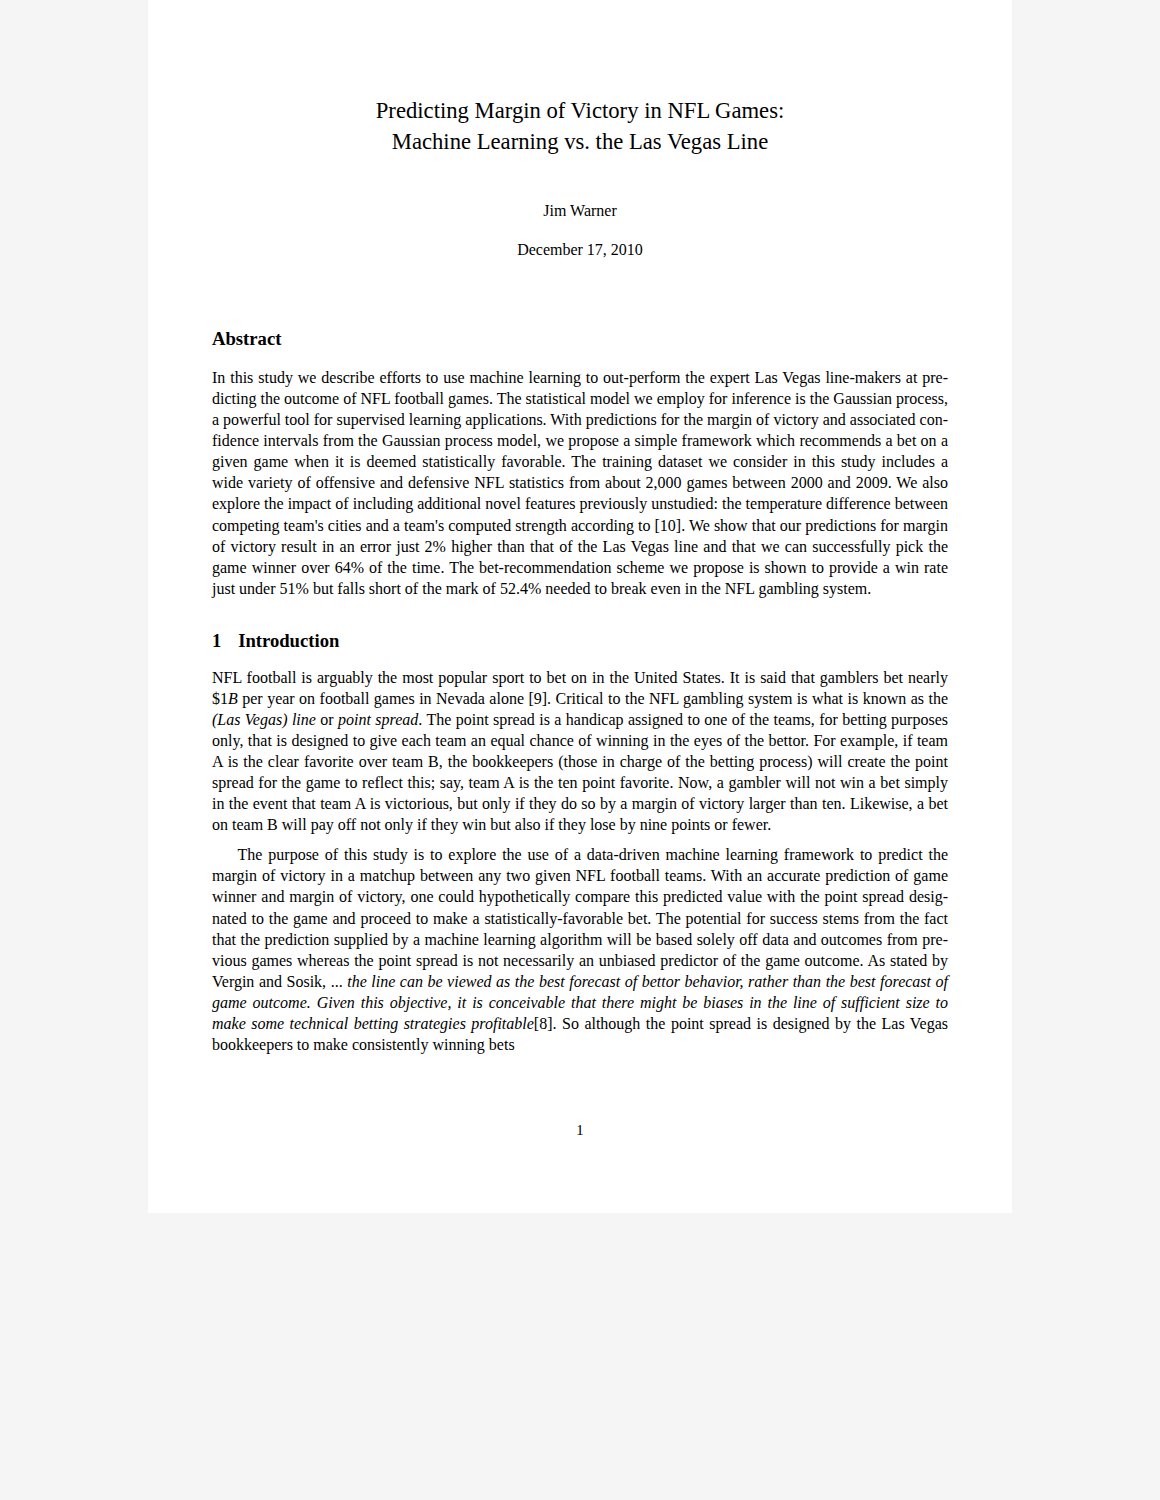Predicting Margin of Victory in NFL Games:
Machine Learning vs. the Las Vegas Line
Jim Warner
December 17, 2010
Abstract
In this study we describe efforts to use machine learning to out-perform the expert Las Vegas line-makers at predicting the outcome of NFL football games. The statistical model we employ for inference is the Gaussian process, a powerful tool for supervised learning applications. With predictions for the margin of victory and associated confidence intervals from the Gaussian process model, we propose a simple framework which recommends a bet on a given game when it is deemed statistically favorable. The training dataset we consider in this study includes a wide variety of offensive and defensive NFL statistics from about 2,000 games between 2000 and 2009. We also explore the impact of including additional novel features previously unstudied: the temperature difference between competing team's cities and a team's computed strength according to [10]. We show that our predictions for margin of victory result in an error just 2% higher than that of the Las Vegas line and that we can successfully pick the game winner over 64% of the time. The bet-recommendation scheme we propose is shown to provide a win rate just under 51% but falls short of the mark of 52.4% needed to break even in the NFL gambling system.
1 Introduction
NFL football is arguably the most popular sport to bet on in the United States. It is said that gamblers bet nearly $1B per year on football games in Nevada alone [9]. Critical to the NFL gambling system is what is known as the (Las Vegas) line or point spread. The point spread is a handicap assigned to one of the teams, for betting purposes only, that is designed to give each team an equal chance of winning in the eyes of the bettor. For example, if team A is the clear favorite over team B, the bookkeepers (those in charge of the betting process) will create the point spread for the game to reflect this; say, team A is the ten point favorite. Now, a gambler will not win a bet simply in the event that team A is victorious, but only if they do so by a margin of victory larger than ten. Likewise, a bet on team B will pay off not only if they win but also if they lose by nine points or fewer.
The purpose of this study is to explore the use of a data-driven machine learning framework to predict the margin of victory in a matchup between any two given NFL football teams. With an accurate prediction of game winner and margin of victory, one could hypothetically compare this predicted value with the point spread designated to the game and proceed to make a statistically-favorable bet. The potential for success stems from the fact that the prediction supplied by a machine learning algorithm will be based solely off data and outcomes from previous games whereas the point spread is not necessarily an unbiased predictor of the game outcome. As stated by Vergin and Sosik, ... the line can be viewed as the best forecast of bettor behavior, rather than the best forecast of game outcome. Given this objective, it is conceivable that there might be biases in the line of sufficient size to make some technical betting strategies profitable[8]. So although the point spread is designed by the Las Vegas bookkeepers to make consistently winning bets
1